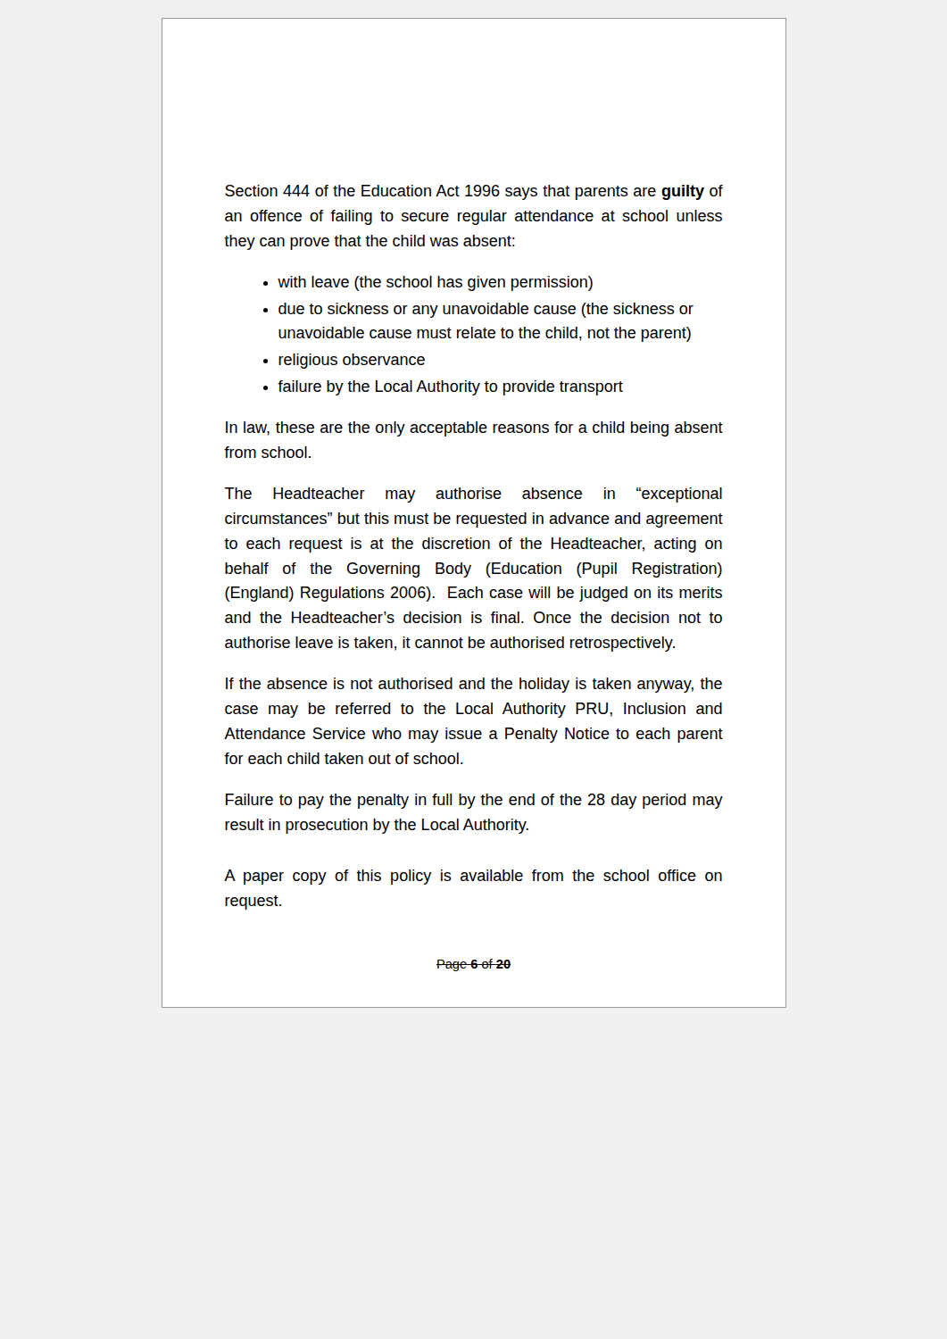Section 444 of the Education Act 1996 says that parents are guilty of an offence of failing to secure regular attendance at school unless they can prove that the child was absent:
with leave (the school has given permission)
due to sickness or any unavoidable cause (the sickness or unavoidable cause must relate to the child, not the parent)
religious observance
failure by the Local Authority to provide transport
In law, these are the only acceptable reasons for a child being absent from school.
The Headteacher may authorise absence in “exceptional circumstances” but this must be requested in advance and agreement to each request is at the discretion of the Headteacher, acting on behalf of the Governing Body (Education (Pupil Registration) (England) Regulations 2006). Each case will be judged on its merits and the Headteacher’s decision is final. Once the decision not to authorise leave is taken, it cannot be authorised retrospectively.
If the absence is not authorised and the holiday is taken anyway, the case may be referred to the Local Authority PRU, Inclusion and Attendance Service who may issue a Penalty Notice to each parent for each child taken out of school.
Failure to pay the penalty in full by the end of the 28 day period may result in prosecution by the Local Authority.
A paper copy of this policy is available from the school office on request.
Page 6 of 20